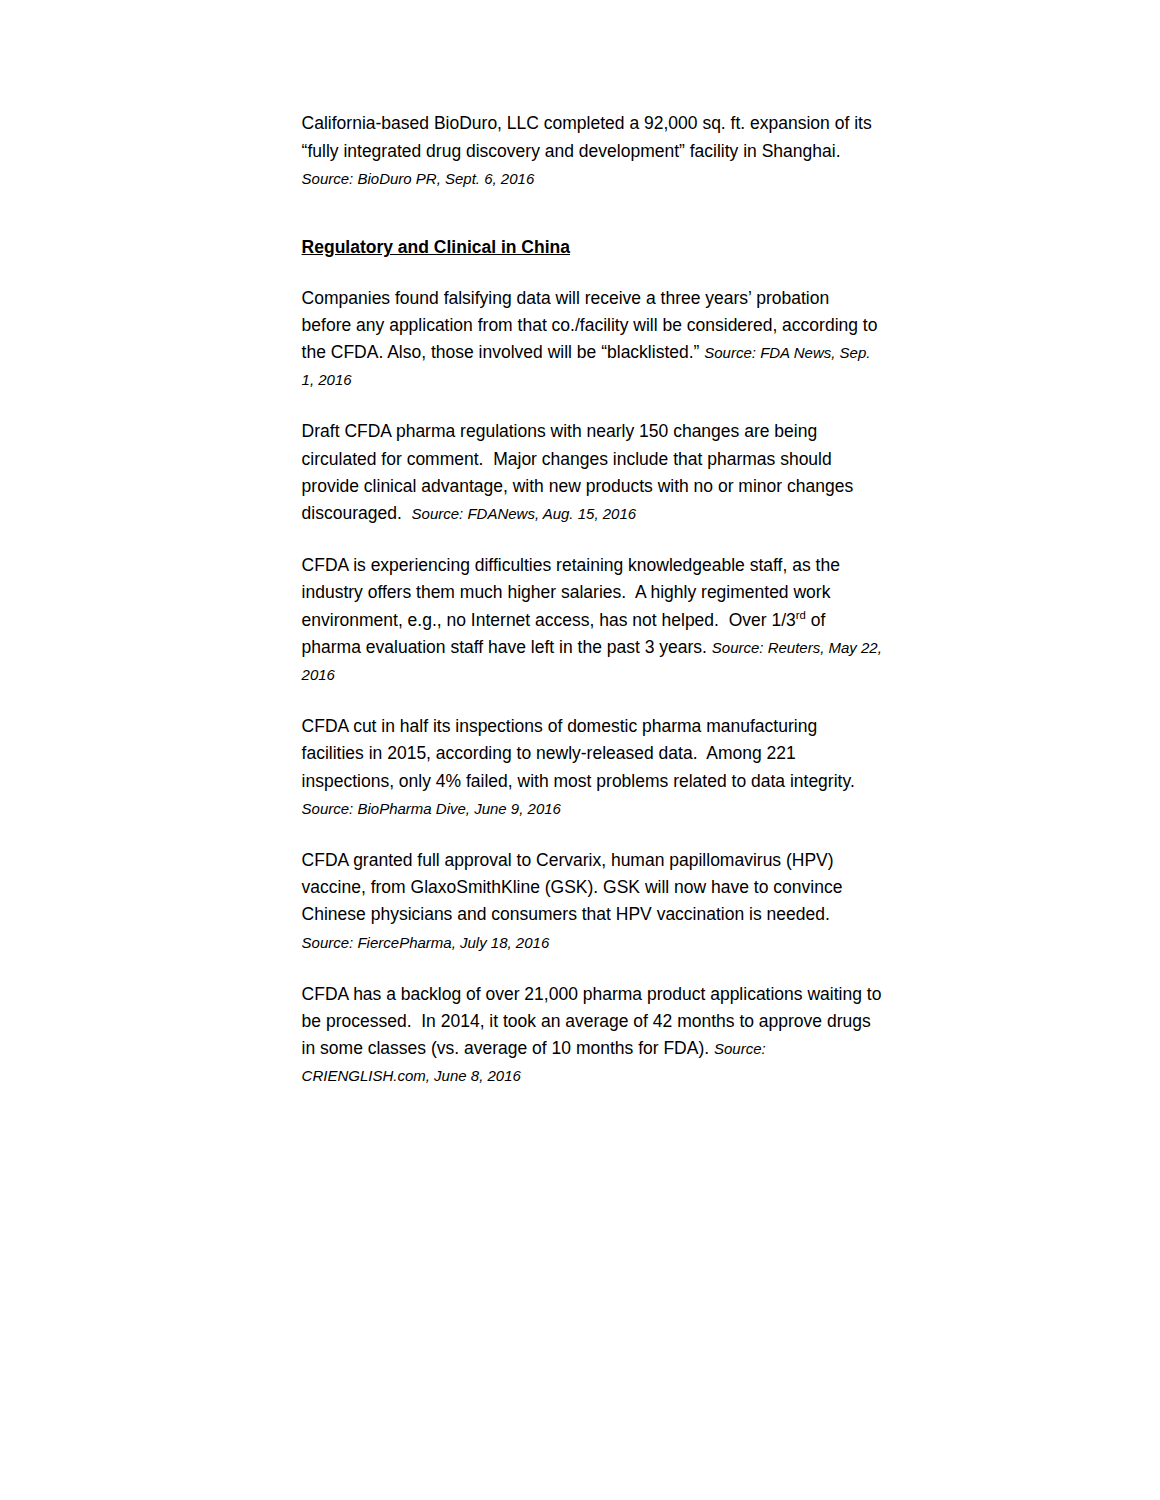California-based BioDuro, LLC completed a 92,000 sq. ft. expansion of its “fully integrated drug discovery and development” facility in Shanghai. Source: BioDuro PR, Sept. 6, 2016
Regulatory and Clinical in China
Companies found falsifying data will receive a three years’ probation before any application from that co./facility will be considered, according to the CFDA. Also, those involved will be “blacklisted.” Source: FDA News, Sep. 1, 2016
Draft CFDA pharma regulations with nearly 150 changes are being circulated for comment. Major changes include that pharmas should provide clinical advantage, with new products with no or minor changes discouraged. Source: FDANews, Aug. 15, 2016
CFDA is experiencing difficulties retaining knowledgeable staff, as the industry offers them much higher salaries. A highly regimented work environment, e.g., no Internet access, has not helped. Over 1/3rd of pharma evaluation staff have left in the past 3 years. Source: Reuters, May 22, 2016
CFDA cut in half its inspections of domestic pharma manufacturing facilities in 2015, according to newly-released data. Among 221 inspections, only 4% failed, with most problems related to data integrity. Source: BioPharma Dive, June 9, 2016
CFDA granted full approval to Cervarix, human papillomavirus (HPV) vaccine, from GlaxoSmithKline (GSK). GSK will now have to convince Chinese physicians and consumers that HPV vaccination is needed. Source: FiercePharma, July 18, 2016
CFDA has a backlog of over 21,000 pharma product applications waiting to be processed. In 2014, it took an average of 42 months to approve drugs in some classes (vs. average of 10 months for FDA). Source: CRIENGLISH.com, June 8, 2016